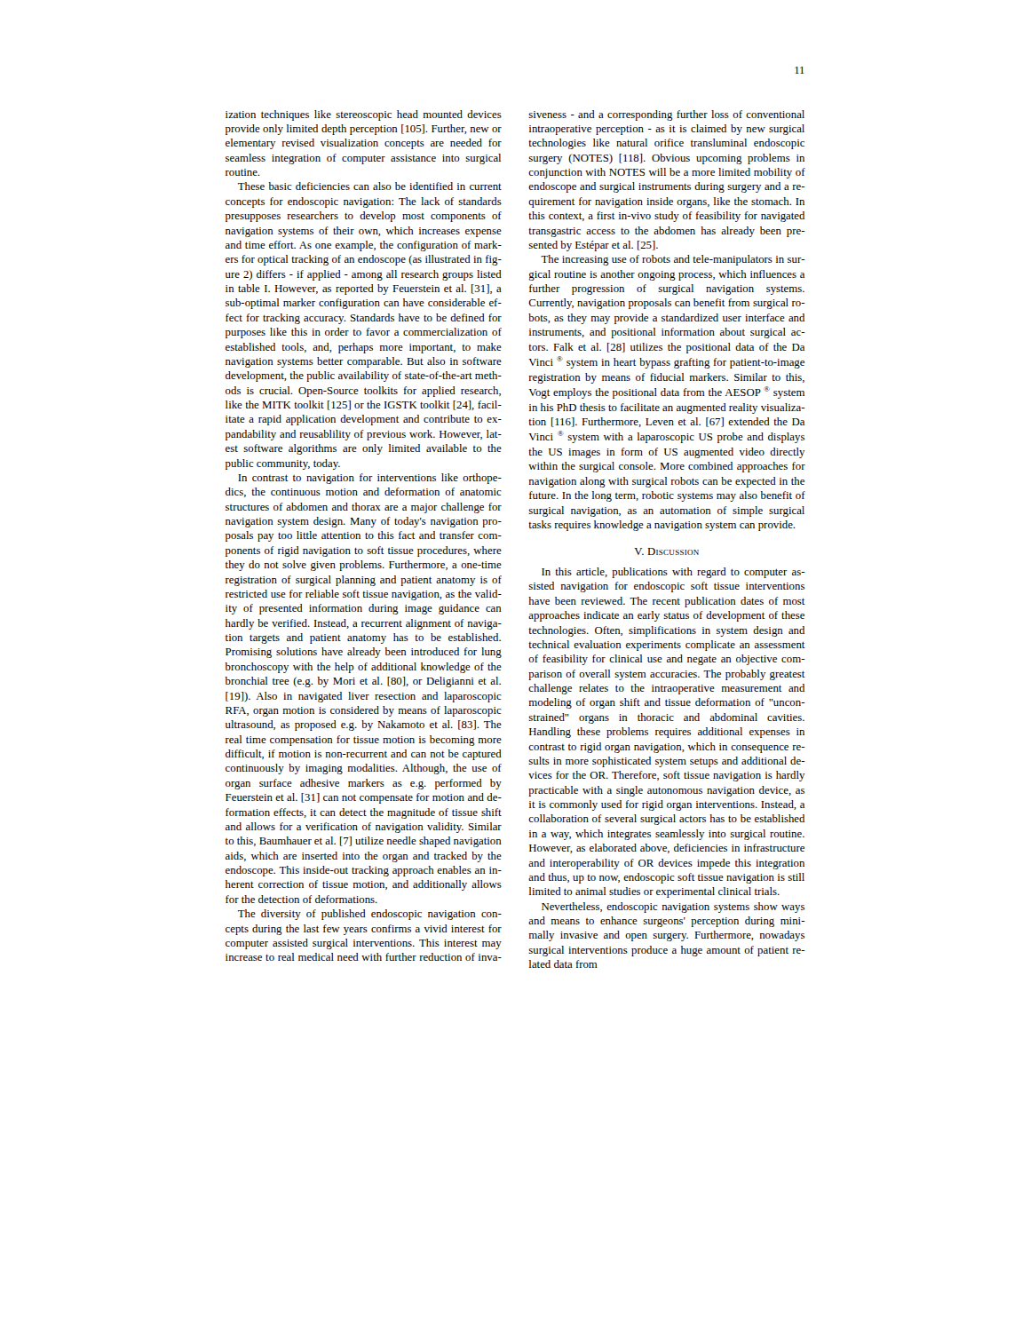11
ization techniques like stereoscopic head mounted devices provide only limited depth perception [105]. Further, new or elementary revised visualization concepts are needed for seamless integration of computer assistance into surgical routine.
These basic deficiencies can also be identified in current concepts for endoscopic navigation: The lack of standards presupposes researchers to develop most components of navigation systems of their own, which increases expense and time effort. As one example, the configuration of markers for optical tracking of an endoscope (as illustrated in figure 2) differs - if applied - among all research groups listed in table I. However, as reported by Feuerstein et al. [31], a sub-optimal marker configuration can have considerable effect for tracking accuracy. Standards have to be defined for purposes like this in order to favor a commercialization of established tools, and, perhaps more important, to make navigation systems better comparable. But also in software development, the public availability of state-of-the-art methods is crucial. Open-Source toolkits for applied research, like the MITK toolkit [125] or the IGSTK toolkit [24], facilitate a rapid application development and contribute to expandability and reusablility of previous work. However, latest software algorithms are only limited available to the public community, today.
In contrast to navigation for interventions like orthopedics, the continuous motion and deformation of anatomic structures of abdomen and thorax are a major challenge for navigation system design. Many of today's navigation proposals pay too little attention to this fact and transfer components of rigid navigation to soft tissue procedures, where they do not solve given problems. Furthermore, a one-time registration of surgical planning and patient anatomy is of restricted use for reliable soft tissue navigation, as the validity of presented information during image guidance can hardly be verified. Instead, a recurrent alignment of navigation targets and patient anatomy has to be established. Promising solutions have already been introduced for lung bronchoscopy with the help of additional knowledge of the bronchial tree (e.g. by Mori et al. [80], or Deligianni et al. [19]). Also in navigated liver resection and laparoscopic RFA, organ motion is considered by means of laparoscopic ultrasound, as proposed e.g. by Nakamoto et al. [83]. The real time compensation for tissue motion is becoming more difficult, if motion is non-recurrent and can not be captured continuously by imaging modalities. Although, the use of organ surface adhesive markers as e.g. performed by Feuerstein et al. [31] can not compensate for motion and deformation effects, it can detect the magnitude of tissue shift and allows for a verification of navigation validity. Similar to this, Baumhauer et al. [7] utilize needle shaped navigation aids, which are inserted into the organ and tracked by the endoscope. This inside-out tracking approach enables an inherent correction of tissue motion, and additionally allows for the detection of deformations.
The diversity of published endoscopic navigation concepts during the last few years confirms a vivid interest for computer assisted surgical interventions. This interest may increase to real medical need with further reduction of invasiveness - and a corresponding further loss of conventional intraoperative perception - as it is claimed by new surgical technologies like natural orifice transluminal endoscopic surgery (NOTES) [118]. Obvious upcoming problems in conjunction with NOTES will be a more limited mobility of endoscope and surgical instruments during surgery and a requirement for navigation inside organs, like the stomach. In this context, a first in-vivo study of feasibility for navigated transgastric access to the abdomen has already been presented by Estépar et al. [25].
The increasing use of robots and tele-manipulators in surgical routine is another ongoing process, which influences a further progression of surgical navigation systems. Currently, navigation proposals can benefit from surgical robots, as they may provide a standardized user interface and instruments, and positional information about surgical actors. Falk et al. [28] utilizes the positional data of the Da Vinci ® system in heart bypass grafting for patient-to-image registration by means of fiducial markers. Similar to this, Vogt employs the positional data from the AESOP ® system in his PhD thesis to facilitate an augmented reality visualization [116]. Furthermore, Leven et al. [67] extended the Da Vinci ® system with a laparoscopic US probe and displays the US images in form of US augmented video directly within the surgical console. More combined approaches for navigation along with surgical robots can be expected in the future. In the long term, robotic systems may also benefit of surgical navigation, as an automation of simple surgical tasks requires knowledge a navigation system can provide.
V. Discussion
In this article, publications with regard to computer assisted navigation for endoscopic soft tissue interventions have been reviewed. The recent publication dates of most approaches indicate an early status of development of these technologies. Often, simplifications in system design and technical evaluation experiments complicate an assessment of feasibility for clinical use and negate an objective comparison of overall system accuracies. The probably greatest challenge relates to the intraoperative measurement and modeling of organ shift and tissue deformation of "unconstrained" organs in thoracic and abdominal cavities. Handling these problems requires additional expenses in contrast to rigid organ navigation, which in consequence results in more sophisticated system setups and additional devices for the OR. Therefore, soft tissue navigation is hardly practicable with a single autonomous navigation device, as it is commonly used for rigid organ interventions. Instead, a collaboration of several surgical actors has to be established in a way, which integrates seamlessly into surgical routine. However, as elaborated above, deficiencies in infrastructure and interoperability of OR devices impede this integration and thus, up to now, endoscopic soft tissue navigation is still limited to animal studies or experimental clinical trials.
Nevertheless, endoscopic navigation systems show ways and means to enhance surgeons' perception during minimally invasive and open surgery. Furthermore, nowadays surgical interventions produce a huge amount of patient related data from